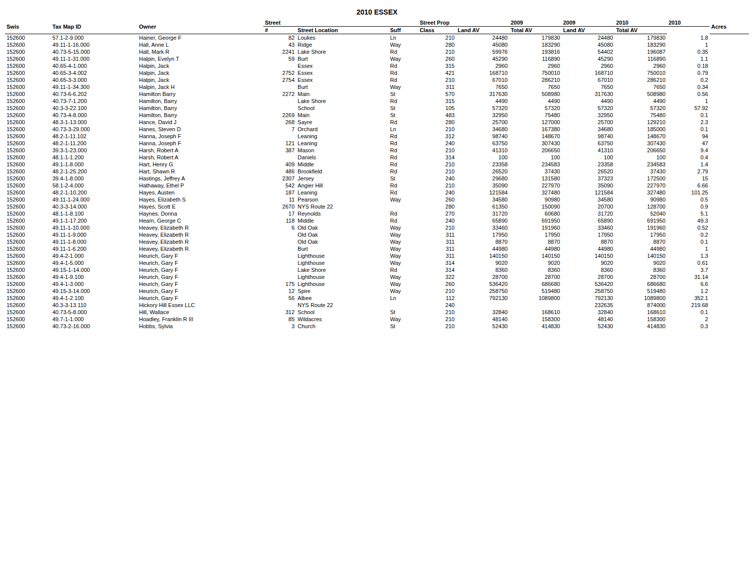2010 ESSEX
| Swis | Tax Map ID | Owner | Street | Street Prop | 2009 | 2009 | 2010 | 2010 | Acres |
| --- | --- | --- | --- | --- | --- | --- | --- | --- | --- |
| # | Street Location | Suff | Class | Land AV | Total AV | Land AV | Total AV |
| 152600 | 57.1-2-9.000 | Hainer, George F | 82 | Loukes | Ln | 210 | 24480 | 179830 | 24480 | 179830 | 1.8 |
| 152600 | 49.11-1-16.000 | Hall, Anne L | 43 | Ridge | Way | 280 | 45080 | 183290 | 45080 | 183290 | 1 |
| 152600 | 40.73-5-15.000 | Hall, Mark R | 2241 | Lake Shore | Rd | 210 | 59976 | 193816 | 54402 | 196087 | 0.35 |
| 152600 | 49.11-1-31.000 | Halpin, Evelyn T | 59 | Burt | Way | 260 | 45290 | 116890 | 45290 | 116890 | 1.1 |
| 152600 | 40.65-4-1.000 | Halpin, Jack | | Essex | Rd | 315 | 2960 | 2960 | 2960 | 2960 | 0.18 |
| 152600 | 40.65-3-4.002 | Halpin, Jack | 2752 | Essex | Rd | 421 | 168710 | 750010 | 168710 | 750010 | 0.79 |
| 152600 | 40.65-3-3.000 | Halpin, Jack | 2754 | Essex | Rd | 210 | 67010 | 286210 | 67010 | 286210 | 0.2 |
| 152600 | 49.11-1-34.300 | Halpin, Jack H | | Burt | Way | 311 | 7650 | 7650 | 7650 | 7650 | 0.34 |
| 152600 | 40.73-6-6.202 | Hamilton Barry | 2272 | Main | St | 570 | 317630 | 508980 | 317630 | 508980 | 0.56 |
| 152600 | 40.73-7-1.200 | Hamilton, Barry | | Lake Shore | Rd | 315 | 4490 | 4490 | 4490 | 4490 | 1 |
| 152600 | 40.3-3-22.100 | Hamilton, Barry | | School | St | 105 | 57320 | 57320 | 57320 | 57320 | 57.92 |
| 152600 | 40.73-4-8.000 | Hamilton, Barry | 2269 | Main | St | 483 | 32950 | 75480 | 32950 | 75480 | 0.1 |
| 152600 | 48.3-1-13.000 | Hance, David J | 268 | Sayre | Rd | 280 | 25700 | 127000 | 25700 | 129210 | 2.3 |
| 152600 | 40.73-3-29.000 | Hanes, Steven D | 7 | Orchard | Ln | 210 | 34680 | 167380 | 34680 | 185000 | 0.1 |
| 152600 | 48.2-1-11.102 | Hanna, Joseph F | | Leaning | Rd | 312 | 98740 | 148670 | 98740 | 148670 | 94 |
| 152600 | 48.2-1-11.200 | Hanna, Joseph F | 121 | Leaning | Rd | 240 | 63750 | 307430 | 63750 | 307430 | 47 |
| 152600 | 39.3-1-23.000 | Harsh, Robert A | 387 | Mason | Rd | 210 | 41310 | 206650 | 41310 | 206650 | 9.4 |
| 152600 | 48.1-1-1.200 | Harsh, Robert A | | Daniels | Rd | 314 | 100 | 100 | 100 | 100 | 0.4 |
| 152600 | 49.1-1-8.000 | Hart, Henry G | 409 | Middle | Rd | 210 | 23358 | 234583 | 23358 | 234583 | 1.4 |
| 152600 | 48.2-1-25.200 | Hart, Shawn R | 486 | Brookfield | Rd | 210 | 26520 | 37430 | 26520 | 37430 | 2.79 |
| 152600 | 39.4-1-8.000 | Hastings, Jeffrey A | 2307 | Jersey | St | 240 | 29680 | 131580 | 37323 | 172500 | 15 |
| 152600 | 58.1-2-4.000 | Hathaway, Ethel P | 542 | Angier Hill | Rd | 210 | 35090 | 227970 | 35090 | 227970 | 6.66 |
| 152600 | 48.2-1-10.200 | Hayes, Austen | 187 | Leaning | Rd | 240 | 121584 | 327480 | 121584 | 327480 | 101.25 |
| 152600 | 49.11-1-24.000 | Hayes, Elizabeth S | 11 | Pearson | Way | 260 | 34580 | 90980 | 34580 | 90980 | 0.5 |
| 152600 | 40.3-3-14.000 | Hayes, Scott E | 2670 | NYS Route 22 | | 280 | 61350 | 150090 | 20700 | 128700 | 0.9 |
| 152600 | 48.1-1-8.100 | Haynes, Donna | 17 | Reynolds | Rd | 270 | 31720 | 60680 | 31720 | 52040 | 5.1 |
| 152600 | 49.1-1-17.200 | Hearn, George C | 118 | Middle | Rd | 240 | 65890 | 691950 | 65890 | 691950 | 49.3 |
| 152600 | 49.11-1-10.000 | Heavey, Elizabeth R | 6 | Old Oak | Way | 210 | 33460 | 191960 | 33460 | 191960 | 0.52 |
| 152600 | 49.11-1-9.000 | Heavey, Elizabeth R | | Old Oak | Way | 311 | 17950 | 17950 | 17950 | 17950 | 0.2 |
| 152600 | 49.11-1-8.000 | Heavey, Elizabeth R | | Old Oak | Way | 311 | 8870 | 8870 | 8870 | 8870 | 0.1 |
| 152600 | 49.11-1-6.200 | Heavey, Elizabeth R | | Burt | Way | 311 | 44980 | 44980 | 44980 | 44980 | 1 |
| 152600 | 49.4-2-1.000 | Heurich, Gary F | | Lighthouse | Way | 311 | 140150 | 140150 | 140150 | 140150 | 1.3 |
| 152600 | 49.4-1-5.000 | Heurich, Gary F | | Lighthouse | Way | 314 | 9020 | 9020 | 9020 | 9020 | 0.61 |
| 152600 | 49.15-1-14.000 | Heurich, Gary F | | Lake Shore | Rd | 314 | 8360 | 8360 | 8360 | 8360 | 3.7 |
| 152600 | 49.4-1-9.100 | Heurich, Gary F | | Lighthouse | Way | 322 | 28700 | 28700 | 28700 | 28700 | 31.14 |
| 152600 | 49.4-1-3.000 | Heurich, Gary F | 175 | Lighthouse | Way | 260 | 536420 | 686680 | 536420 | 686680 | 6.6 |
| 152600 | 49.15-3-14.000 | Heurich, Gary F | 12 | Spire | Way | 210 | 258750 | 519480 | 258750 | 519480 | 1.2 |
| 152600 | 49.4-1-2.100 | Heurich, Gary F | 56 | Albee | Ln | 112 | 792130 | 1089800 | 792130 | 1089800 | 352.1 |
| 152600 | 40.3-3-13.110 | Hickory Hill Essex LLC | | NYS Route 22 | | 240 | | | 232635 | 874000 | 219.68 |
| 152600 | 40.73-5-8.000 | Hill, Wallace | 312 | School | St | 210 | 32840 | 168610 | 32840 | 168610 | 0.1 |
| 152600 | 49.7-1-1.000 | Hoadley, Franklin R III | 85 | Wildacres | Way | 210 | 48140 | 158300 | 48140 | 158300 | 2 |
| 152600 | 40.73-2-16.000 | Hobbs, Sylvia | 3 | Church | St | 210 | 52430 | 414830 | 52430 | 414830 | 0.3 |